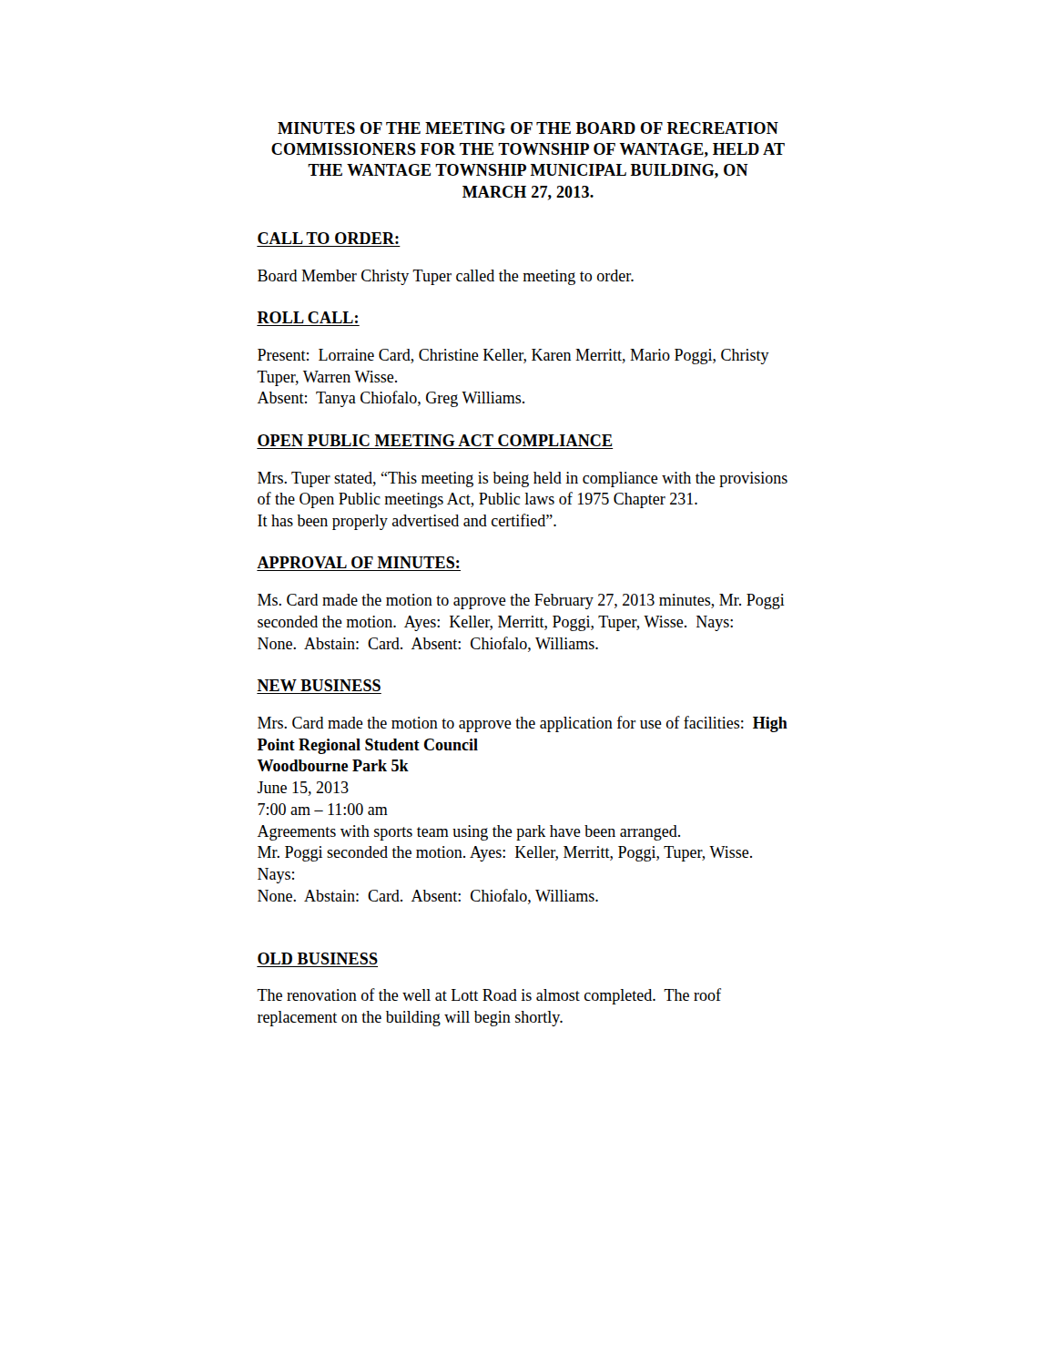Minutes of the Meeting of the Board of Recreation
Commissioners for the Township of Wantage, held at
the Wantage Township Municipal Building, on
March 27, 2013.
Call to Order:
Board Member Christy Tuper called the meeting to order.
Roll Call:
Present: Lorraine Card, Christine Keller, Karen Merritt, Mario Poggi, Christy Tuper, Warren Wisse.
Absent: Tanya Chiofalo, Greg Williams.
Open Public Meeting Act Compliance
Mrs. Tuper stated, “This meeting is being held in compliance with the provisions of the Open Public meetings Act, Public laws of 1975 Chapter 231.
It has been properly advertised and certified”.
Approval of Minutes:
Ms. Card made the motion to approve the February 27, 2013 minutes, Mr. Poggi seconded the motion. Ayes: Keller, Merritt, Poggi, Tuper, Wisse. Nays:
None. Abstain: Card. Absent: Chiofalo, Williams.
New Business
Mrs. Card made the motion to approve the application for use of facilities: High Point Regional Student Council
Woodbourne Park 5k
June 15, 2013
7:00 am – 11:00 am
Agreements with sports team using the park have been arranged.
Mr. Poggi seconded the motion. Ayes: Keller, Merritt, Poggi, Tuper, Wisse. Nays:
None. Abstain: Card. Absent: Chiofalo, Williams.
Old Business
The renovation of the well at Lott Road is almost completed. The roof replacement on the building will begin shortly.